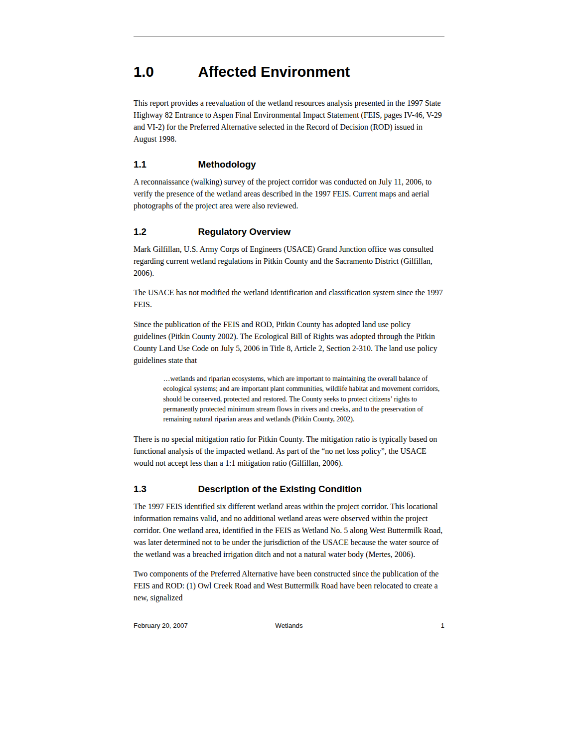1.0 Affected Environment
This report provides a reevaluation of the wetland resources analysis presented in the 1997 State Highway 82 Entrance to Aspen Final Environmental Impact Statement (FEIS, pages IV-46, V-29 and VI-2) for the Preferred Alternative selected in the Record of Decision (ROD) issued in August 1998.
1.1 Methodology
A reconnaissance (walking) survey of the project corridor was conducted on July 11, 2006, to verify the presence of the wetland areas described in the 1997 FEIS. Current maps and aerial photographs of the project area were also reviewed.
1.2 Regulatory Overview
Mark Gilfillan, U.S. Army Corps of Engineers (USACE) Grand Junction office was consulted regarding current wetland regulations in Pitkin County and the Sacramento District (Gilfillan, 2006).
The USACE has not modified the wetland identification and classification system since the 1997 FEIS.
Since the publication of the FEIS and ROD, Pitkin County has adopted land use policy guidelines (Pitkin County 2002). The Ecological Bill of Rights was adopted through the Pitkin County Land Use Code on July 5, 2006 in Title 8, Article 2, Section 2-310. The land use policy guidelines state that
…wetlands and riparian ecosystems, which are important to maintaining the overall balance of ecological systems; and are important plant communities, wildlife habitat and movement corridors, should be conserved, protected and restored. The County seeks to protect citizens’ rights to permanently protected minimum stream flows in rivers and creeks, and to the preservation of remaining natural riparian areas and wetlands (Pitkin County, 2002).
There is no special mitigation ratio for Pitkin County. The mitigation ratio is typically based on functional analysis of the impacted wetland. As part of the “no net loss policy”, the USACE would not accept less than a 1:1 mitigation ratio (Gilfillan, 2006).
1.3 Description of the Existing Condition
The 1997 FEIS identified six different wetland areas within the project corridor. This locational information remains valid, and no additional wetland areas were observed within the project corridor. One wetland area, identified in the FEIS as Wetland No. 5 along West Buttermilk Road, was later determined not to be under the jurisdiction of the USACE because the water source of the wetland was a breached irrigation ditch and not a natural water body (Mertes, 2006).
Two components of the Preferred Alternative have been constructed since the publication of the FEIS and ROD: (1) Owl Creek Road and West Buttermilk Road have been relocated to create a new, signalized
February 20, 2007
Wetlands
1